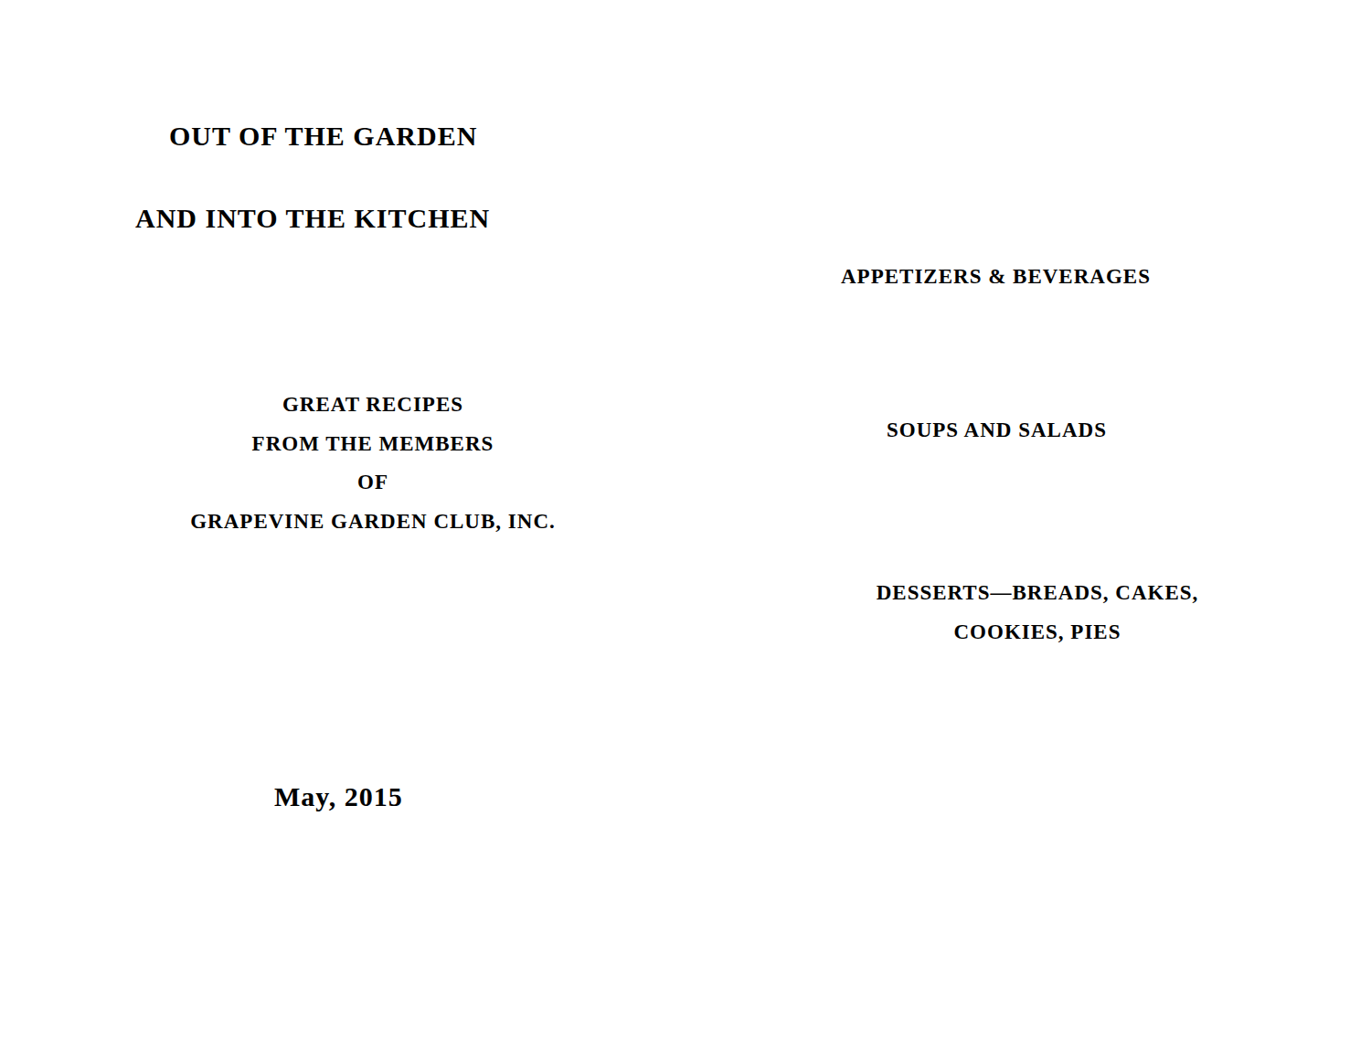OUT OF THE GARDEN
AND INTO THE KITCHEN
GREAT RECIPES
FROM THE MEMBERS
OF
GRAPEVINE GARDEN CLUB, INC.
May, 2015
APPETIZERS & BEVERAGES
SOUPS AND SALADS
DESSERTS—BREADS, CAKES,
COOKIES, PIES